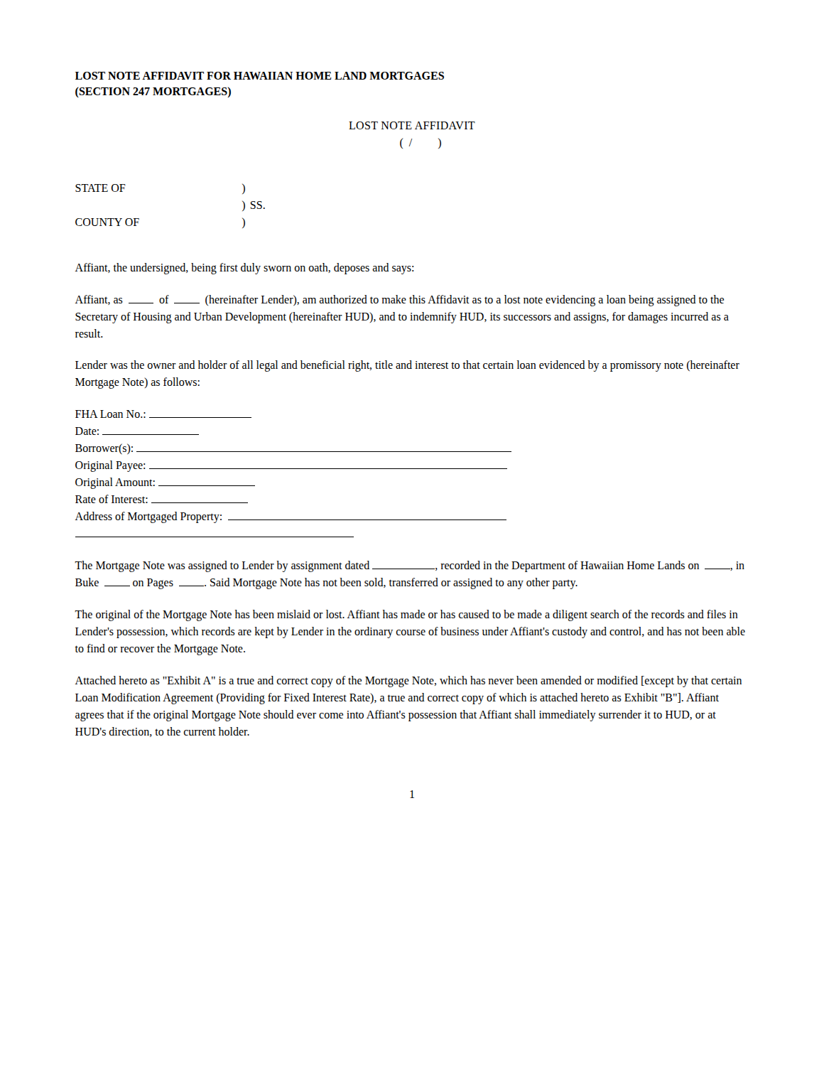LOST NOTE AFFIDAVIT FOR HAWAIIAN HOME LAND MORTGAGES
(SECTION 247 MORTGAGES)
LOST NOTE AFFIDAVIT
( / )
| STATE OF | ) | |
| | ) | SS. |
| COUNTY OF | ) | |
Affiant, the undersigned, being first duly sworn on oath, deposes and says:
Affiant, as of (hereinafter Lender), am authorized to make this Affidavit as to a lost note evidencing a loan being assigned to the Secretary of Housing and Urban Development (hereinafter HUD), and to indemnify HUD, its successors and assigns, for damages incurred as a result.
Lender was the owner and holder of all legal and beneficial right, title and interest to that certain loan evidenced by a promissory note (hereinafter Mortgage Note) as follows:
FHA Loan No.:
Date:
Borrower(s):
Original Payee:
Original Amount:
Rate of Interest:
Address of Mortgaged Property:
The Mortgage Note was assigned to Lender by assignment dated , recorded in the Department of Hawaiian Home Lands on , in Buke on Pages . Said Mortgage Note has not been sold, transferred or assigned to any other party.
The original of the Mortgage Note has been mislaid or lost. Affiant has made or has caused to be made a diligent search of the records and files in Lender's possession, which records are kept by Lender in the ordinary course of business under Affiant's custody and control, and has not been able to find or recover the Mortgage Note.
Attached hereto as "Exhibit A" is a true and correct copy of the Mortgage Note, which has never been amended or modified [except by that certain Loan Modification Agreement (Providing for Fixed Interest Rate), a true and correct copy of which is attached hereto as Exhibit "B"]. Affiant agrees that if the original Mortgage Note should ever come into Affiant's possession that Affiant shall immediately surrender it to HUD, or at HUD's direction, to the current holder.
1